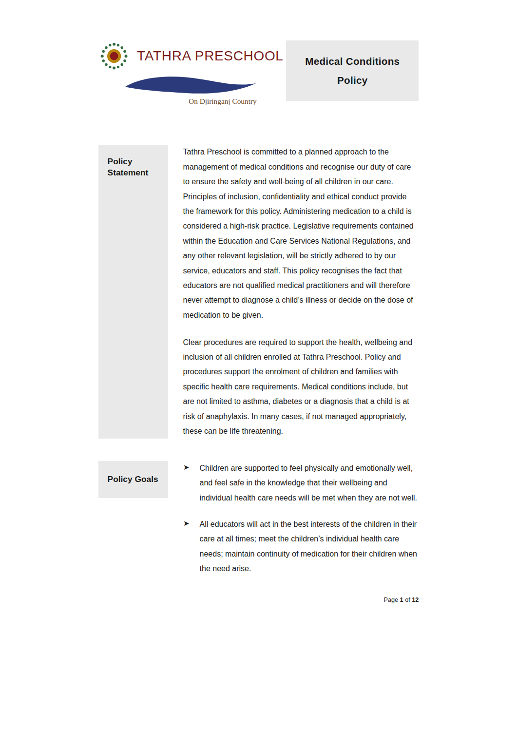TATHRA PRESCHOOL
On Djiringanj Country
Medical Conditions Policy
Policy
Statement
Tathra Preschool is committed to a planned approach to the management of medical conditions and recognise our duty of care to ensure the safety and well-being of all children in our care. Principles of inclusion, confidentiality and ethical conduct provide the framework for this policy. Administering medication to a child is considered a high-risk practice. Legislative requirements contained within the Education and Care Services National Regulations, and any other relevant legislation, will be strictly adhered to by our service, educators and staff. This policy recognises the fact that educators are not qualified medical practitioners and will therefore never attempt to diagnose a child’s illness or decide on the dose of medication to be given.
Clear procedures are required to support the health, wellbeing and inclusion of all children enrolled at Tathra Preschool. Policy and procedures support the enrolment of children and families with specific health care requirements. Medical conditions include, but are not limited to asthma, diabetes or a diagnosis that a child is at risk of anaphylaxis. In many cases, if not managed appropriately, these can be life threatening.
Policy Goals
Children are supported to feel physically and emotionally well, and feel safe in the knowledge that their wellbeing and individual health care needs will be met when they are not well.
All educators will act in the best interests of the children in their care at all times; meet the children’s individual health care needs; maintain continuity of medication for their children when the need arise.
Page 1 of 12